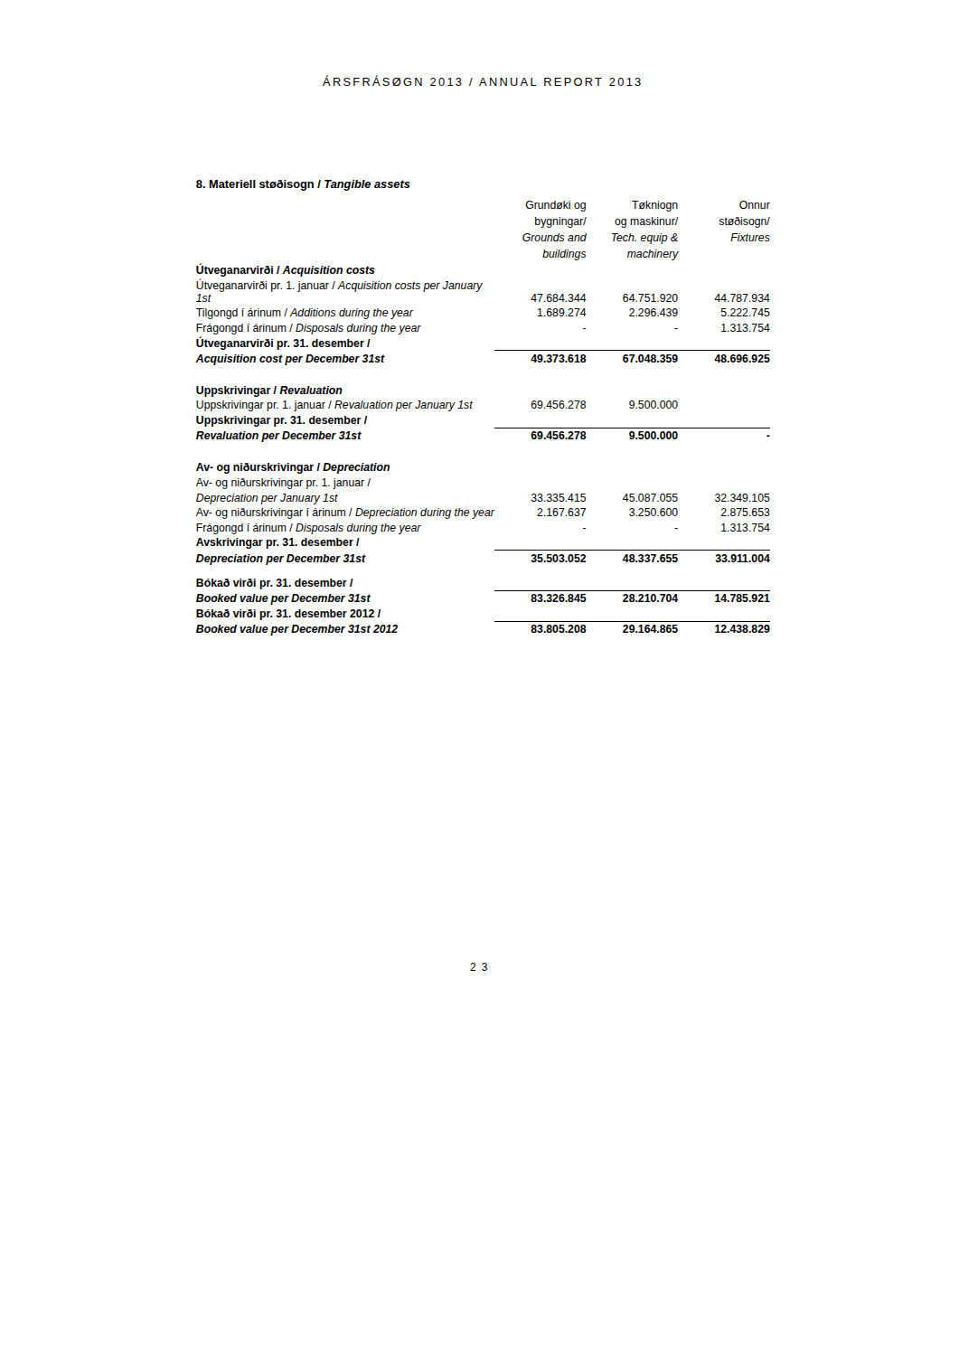ÁRSFRÁSØGN 2013 / ANNUAL REPORT 2013
8. Materiell støðisogn / Tangible assets
| | Grundøki og | Tøkniogn | Onnur |
| | bygningar/ | og maskinur/ | støðisogn/ |
| | Grounds and | Tech. equip & | Fixtures |
| | buildings | machinery | |
| Útveganarvirði / Acquisition costs | | | |
| Útveganarvirði pr. 1. januar / Acquisition costs per January 1st | 47.684.344 | 64.751.920 | 44.787.934 |
| Tilgongd í árinum / Additions during the year | 1.689.274 | 2.296.439 | 5.222.745 |
| Frágongd í árinum / Disposals during the year | - | - | 1.313.754 |
| Útveganarvirði pr. 31. desember / | | | |
| Acquisition cost per December 31st | 49.373.618 | 67.048.359 | 48.696.925 |
| Uppskrivingar / Revaluation | | | |
| Uppskrivingar pr. 1. januar / Revaluation per January 1st | 69.456.278 | 9.500.000 | |
| Uppskrivingar pr. 31. desember / | | | |
| Revaluation per December 31st | 69.456.278 | 9.500.000 | - |
| Av- og niðurskrivingar / Depreciation | | | |
| Av- og niðurskrivingar pr. 1. januar / | | | |
| Depreciation per January 1st | 33.335.415 | 45.087.055 | 32.349.105 |
| Av- og niðurskrivingar í árinum / Depreciation during the year | 2.167.637 | 3.250.600 | 2.875.653 |
| Frágongd í árinum / Disposals during the year | - | - | 1.313.754 |
| Avskrivingar pr. 31. desember / | | | |
| Depreciation per December 31st | 35.503.052 | 48.337.655 | 33.911.004 |
| Bókað virði pr. 31. desember / | | | |
| Booked value per December 31st | 83.326.845 | 28.210.704 | 14.785.921 |
| Bókað virði pr. 31. desember 2012 / | | | |
| Booked value per December 31st 2012 | 83.805.208 | 29.164.865 | 12.438.829 |
2 3